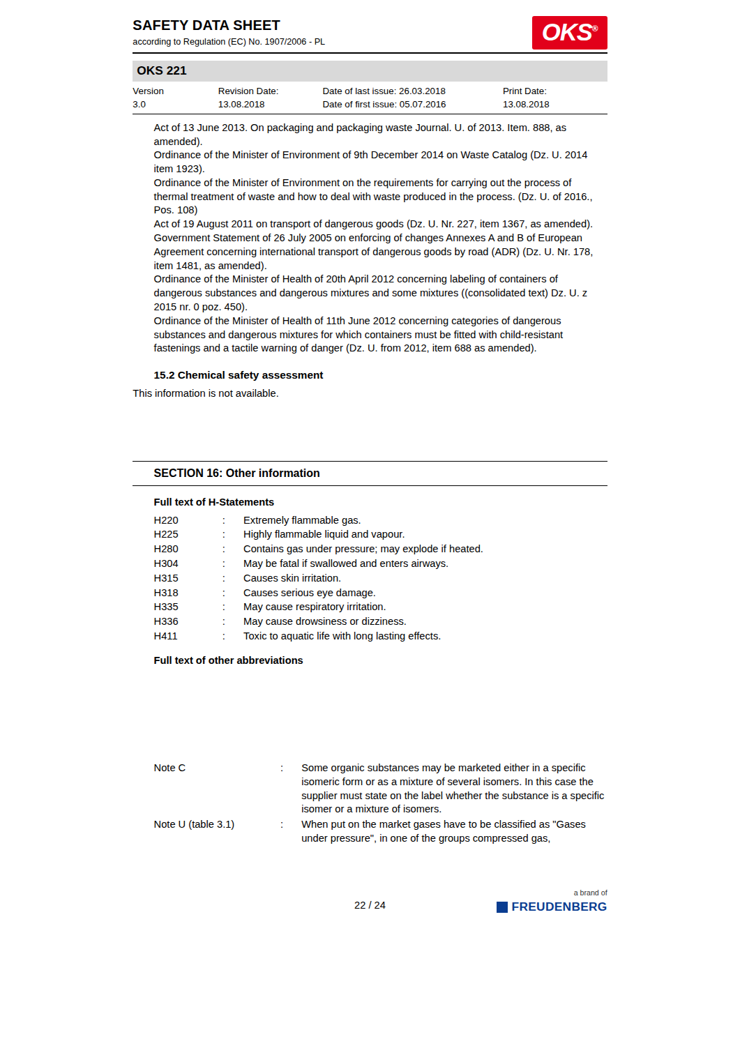SAFETY DATA SHEET
according to Regulation (EC) No. 1907/2006 - PL
OKS®
OKS 221
| Version | Revision Date: | Date of last issue: 26.03.2018 | Print Date: |
| 3.0 | 13.08.2018 | Date of first issue: 05.07.2016 | 13.08.2018 |
Act of 13 June 2013. On packaging and packaging waste Journal. U. of 2013. Item. 888, as amended).
Ordinance of the Minister of Environment of 9th December 2014 on Waste Catalog (Dz. U. 2014 item 1923).
Ordinance of the Minister of Environment on the requirements for carrying out the process of thermal treatment of waste and how to deal with waste produced in the process. (Dz. U. of 2016., Pos. 108)
Act of 19 August 2011 on transport of dangerous goods (Dz. U. Nr. 227, item 1367, as amended).
Government Statement of 26 July 2005 on enforcing of changes Annexes A and B of European Agreement concerning international transport of dangerous goods by road (ADR) (Dz. U. Nr. 178, item 1481, as amended).
Ordinance of the Minister of Health of 20th April 2012 concerning labeling of containers of dangerous substances and dangerous mixtures and some mixtures ((consolidated text) Dz. U. z 2015 nr. 0 poz. 450).
Ordinance of the Minister of Health of 11th June 2012 concerning categories of dangerous substances and dangerous mixtures for which containers must be fitted with child-resistant fastenings and a tactile warning of danger (Dz. U. from 2012, item 688 as amended).
15.2 Chemical safety assessment
This information is not available.
SECTION 16: Other information
Full text of H-Statements
| H220 | : | Extremely flammable gas. |
| H225 | : | Highly flammable liquid and vapour. |
| H280 | : | Contains gas under pressure; may explode if heated. |
| H304 | : | May be fatal if swallowed and enters airways. |
| H315 | : | Causes skin irritation. |
| H318 | : | Causes serious eye damage. |
| H335 | : | May cause respiratory irritation. |
| H336 | : | May cause drowsiness or dizziness. |
| H411 | : | Toxic to aquatic life with long lasting effects. |
Full text of other abbreviations
| Note C | : | Some organic substances may be marketed either in a specific isomeric form or as a mixture of several isomers. In this case the supplier must state on the label whether the substance is a specific isomer or a mixture of isomers. |
| Note U (table 3.1) | : | When put on the market gases have to be classified as "Gases under pressure", in one of the groups compressed gas, |
22 / 24
a brand of
FREUDENBERG